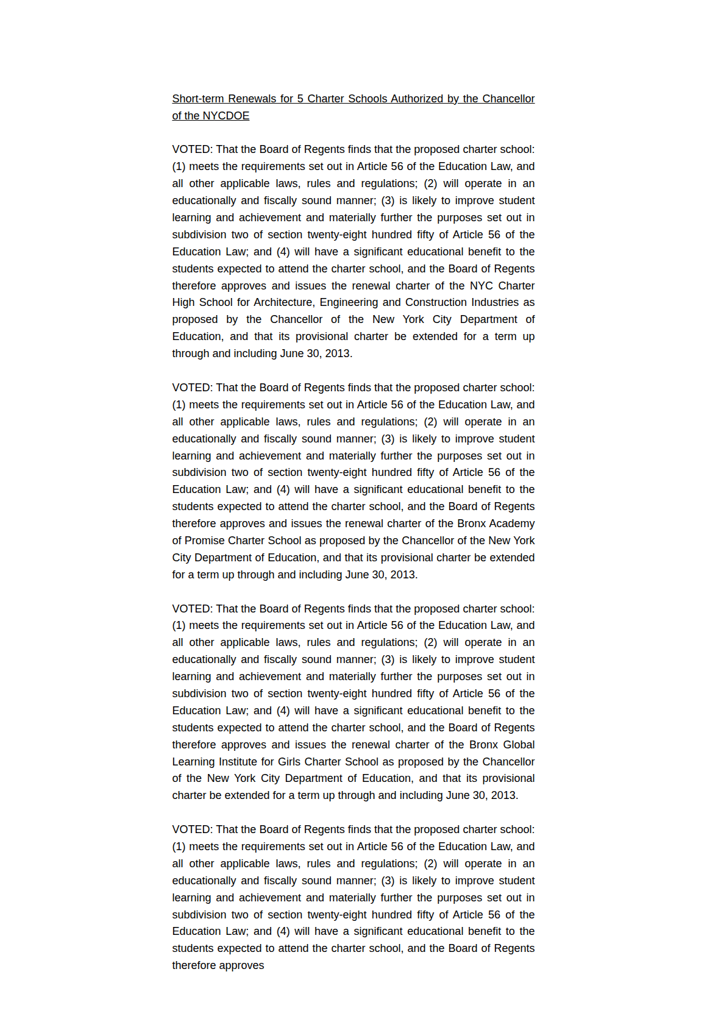Short-term Renewals for 5 Charter Schools Authorized by the Chancellor of the NYCDOE
VOTED: That the Board of Regents finds that the proposed charter school: (1) meets the requirements set out in Article 56 of the Education Law, and all other applicable laws, rules and regulations; (2) will operate in an educationally and fiscally sound manner; (3) is likely to improve student learning and achievement and materially further the purposes set out in subdivision two of section twenty-eight hundred fifty of Article 56 of the Education Law; and (4) will have a significant educational benefit to the students expected to attend the charter school, and the Board of Regents therefore approves and issues the renewal charter of the NYC Charter High School for Architecture, Engineering and Construction Industries as proposed by the Chancellor of the New York City Department of Education, and that its provisional charter be extended for a term up through and including June 30, 2013.
VOTED: That the Board of Regents finds that the proposed charter school: (1) meets the requirements set out in Article 56 of the Education Law, and all other applicable laws, rules and regulations; (2) will operate in an educationally and fiscally sound manner; (3) is likely to improve student learning and achievement and materially further the purposes set out in subdivision two of section twenty-eight hundred fifty of Article 56 of the Education Law; and (4) will have a significant educational benefit to the students expected to attend the charter school, and the Board of Regents therefore approves and issues the renewal charter of the Bronx Academy of Promise Charter School as proposed by the Chancellor of the New York City Department of Education, and that its provisional charter be extended for a term up through and including June 30, 2013.
VOTED: That the Board of Regents finds that the proposed charter school: (1) meets the requirements set out in Article 56 of the Education Law, and all other applicable laws, rules and regulations; (2) will operate in an educationally and fiscally sound manner; (3) is likely to improve student learning and achievement and materially further the purposes set out in subdivision two of section twenty-eight hundred fifty of Article 56 of the Education Law; and (4) will have a significant educational benefit to the students expected to attend the charter school, and the Board of Regents therefore approves and issues the renewal charter of the Bronx Global Learning Institute for Girls Charter School as proposed by the Chancellor of the New York City Department of Education, and that its provisional charter be extended for a term up through and including June 30, 2013.
VOTED: That the Board of Regents finds that the proposed charter school: (1) meets the requirements set out in Article 56 of the Education Law, and all other applicable laws, rules and regulations; (2) will operate in an educationally and fiscally sound manner; (3) is likely to improve student learning and achievement and materially further the purposes set out in subdivision two of section twenty-eight hundred fifty of Article 56 of the Education Law; and (4) will have a significant educational benefit to the students expected to attend the charter school, and the Board of Regents therefore approves